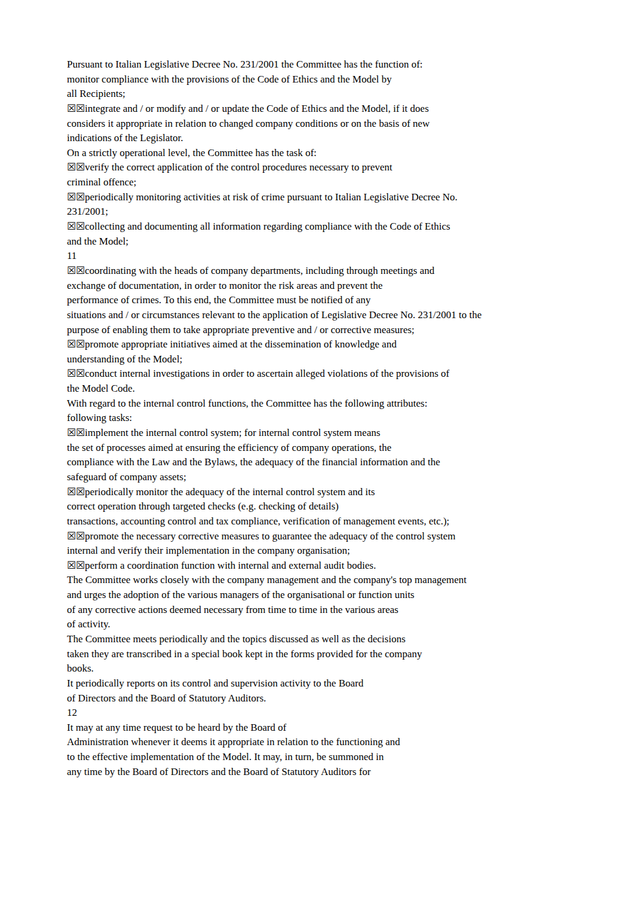Pursuant to Italian Legislative Decree No. 231/2001 the Committee has the function of:
monitor compliance with the provisions of the Code of Ethics and the Model by
all Recipients;
integrate and / or modify and / or update the Code of Ethics and the Model, if it does
considers it appropriate in relation to changed company conditions or on the basis of new
indications of the Legislator.
On a strictly operational level, the Committee has the task of:
verify the correct application of the control procedures necessary to prevent
criminal offence;
periodically monitoring activities at risk of crime pursuant to Italian Legislative Decree No.
231/2001;
collecting and documenting all information regarding compliance with the Code of Ethics
and the Model;
11
coordinating with the heads of company departments, including through meetings and
exchange of documentation, in order to monitor the risk areas and prevent the
performance of crimes. To this end, the Committee must be notified of any
situations and / or circumstances relevant to the application of Legislative Decree No. 231/2001 to the
purpose of enabling them to take appropriate preventive and / or corrective measures;
promote appropriate initiatives aimed at the dissemination of knowledge and
understanding of the Model;
conduct internal investigations in order to ascertain alleged violations of the provisions of
the Model Code.
With regard to the internal control functions, the Committee has the following attributes:
following tasks:
implement the internal control system; for internal control system means
the set of processes aimed at ensuring the efficiency of company operations, the
compliance with the Law and the Bylaws, the adequacy of the financial information and the
safeguard of company assets;
periodically monitor the adequacy of the internal control system and its
correct operation through targeted checks (e.g. checking of details)
transactions, accounting control and tax compliance, verification of management events, etc.);
promote the necessary corrective measures to guarantee the adequacy of the control system
internal and verify their implementation in the company organisation;
perform a coordination function with internal and external audit bodies.
The Committee works closely with the company management and the company's top management
and urges the adoption of the various managers of the organisational or function units
of any corrective actions deemed necessary from time to time in the various areas
of activity.
The Committee meets periodically and the topics discussed as well as the decisions
taken they are transcribed in a special book kept in the forms provided for the company
books.
It periodically reports on its control and supervision activity to the Board
of Directors and the Board of Statutory Auditors.
12
It may at any time request to be heard by the Board of
Administration whenever it deems it appropriate in relation to the functioning and
to the effective implementation of the Model. It may, in turn, be summoned in
any time by the Board of Directors and the Board of Statutory Auditors for